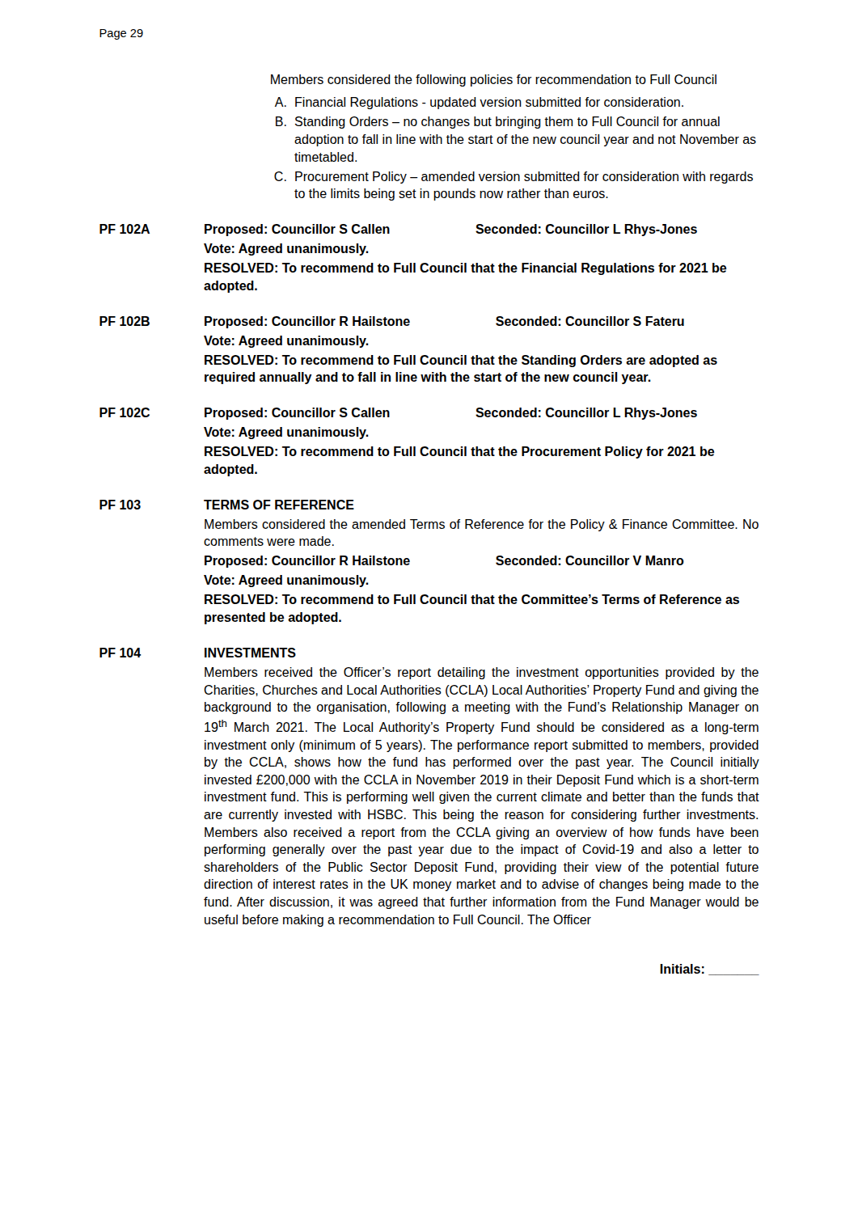Page 29
Members considered the following policies for recommendation to Full Council
Financial Regulations - updated version submitted for consideration.
Standing Orders – no changes but bringing them to Full Council for annual adoption to fall in line with the start of the new council year and not November as timetabled.
Procurement Policy – amended version submitted for consideration with regards to the limits being set in pounds now rather than euros.
PF 102A
Proposed: Councillor S Callen Seconded: Councillor L Rhys-Jones
Vote: Agreed unanimously.
RESOLVED: To recommend to Full Council that the Financial Regulations for 2021 be adopted.
PF 102B
Proposed: Councillor R Hailstone Seconded: Councillor S Fateru
Vote: Agreed unanimously.
RESOLVED: To recommend to Full Council that the Standing Orders are adopted as required annually and to fall in line with the start of the new council year.
PF 102C
Proposed: Councillor S Callen Seconded: Councillor L Rhys-Jones
Vote: Agreed unanimously.
RESOLVED: To recommend to Full Council that the Procurement Policy for 2021 be adopted.
PF 103
TERMS OF REFERENCE
Members considered the amended Terms of Reference for the Policy & Finance Committee. No comments were made.
Proposed: Councillor R Hailstone Seconded: Councillor V Manro
Vote: Agreed unanimously.
RESOLVED: To recommend to Full Council that the Committee’s Terms of Reference as presented be adopted.
PF 104
INVESTMENTS
Members received the Officer’s report detailing the investment opportunities provided by the Charities, Churches and Local Authorities (CCLA) Local Authorities’ Property Fund and giving the background to the organisation, following a meeting with the Fund’s Relationship Manager on 19th March 2021. The Local Authority’s Property Fund should be considered as a long-term investment only (minimum of 5 years). The performance report submitted to members, provided by the CCLA, shows how the fund has performed over the past year. The Council initially invested £200,000 with the CCLA in November 2019 in their Deposit Fund which is a short-term investment fund. This is performing well given the current climate and better than the funds that are currently invested with HSBC. This being the reason for considering further investments. Members also received a report from the CCLA giving an overview of how funds have been performing generally over the past year due to the impact of Covid-19 and also a letter to shareholders of the Public Sector Deposit Fund, providing their view of the potential future direction of interest rates in the UK money market and to advise of changes being made to the fund. After discussion, it was agreed that further information from the Fund Manager would be useful before making a recommendation to Full Council. The Officer
Initials: _______